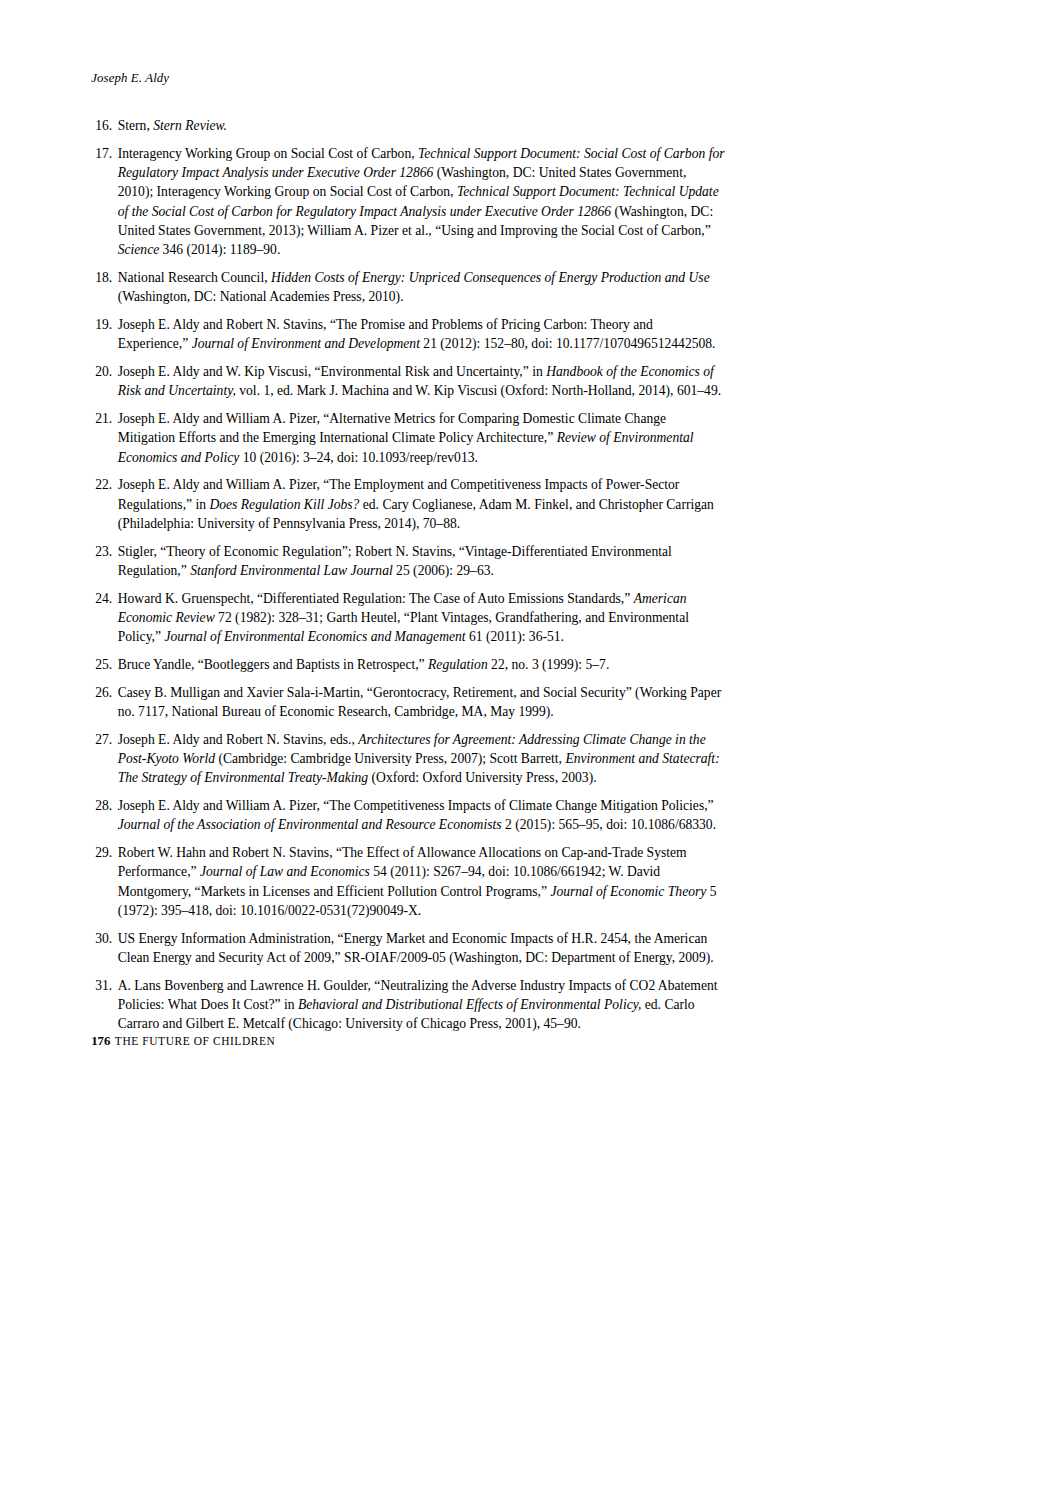Joseph E. Aldy
16. Stern, Stern Review.
17. Interagency Working Group on Social Cost of Carbon, Technical Support Document: Social Cost of Carbon for Regulatory Impact Analysis under Executive Order 12866 (Washington, DC: United States Government, 2010); Interagency Working Group on Social Cost of Carbon, Technical Support Document: Technical Update of the Social Cost of Carbon for Regulatory Impact Analysis under Executive Order 12866 (Washington, DC: United States Government, 2013); William A. Pizer et al., “Using and Improving the Social Cost of Carbon,” Science 346 (2014): 1189–90.
18. National Research Council, Hidden Costs of Energy: Unpriced Consequences of Energy Production and Use (Washington, DC: National Academies Press, 2010).
19. Joseph E. Aldy and Robert N. Stavins, “The Promise and Problems of Pricing Carbon: Theory and Experience,” Journal of Environment and Development 21 (2012): 152–80, doi: 10.1177/1070496512442508.
20. Joseph E. Aldy and W. Kip Viscusi, “Environmental Risk and Uncertainty,” in Handbook of the Economics of Risk and Uncertainty, vol. 1, ed. Mark J. Machina and W. Kip Viscusi (Oxford: North-Holland, 2014), 601–49.
21. Joseph E. Aldy and William A. Pizer, “Alternative Metrics for Comparing Domestic Climate Change Mitigation Efforts and the Emerging International Climate Policy Architecture,” Review of Environmental Economics and Policy 10 (2016): 3–24, doi: 10.1093/reep/rev013.
22. Joseph E. Aldy and William A. Pizer, “The Employment and Competitiveness Impacts of Power-Sector Regulations,” in Does Regulation Kill Jobs? ed. Cary Coglianese, Adam M. Finkel, and Christopher Carrigan (Philadelphia: University of Pennsylvania Press, 2014), 70–88.
23. Stigler, “Theory of Economic Regulation”; Robert N. Stavins, “Vintage-Differentiated Environmental Regulation,” Stanford Environmental Law Journal 25 (2006): 29–63.
24. Howard K. Gruenspecht, “Differentiated Regulation: The Case of Auto Emissions Standards,” American Economic Review 72 (1982): 328–31; Garth Heutel, “Plant Vintages, Grandfathering, and Environmental Policy,” Journal of Environmental Economics and Management 61 (2011): 36-51.
25. Bruce Yandle, “Bootleggers and Baptists in Retrospect,” Regulation 22, no. 3 (1999): 5–7.
26. Casey B. Mulligan and Xavier Sala-i-Martin, “Gerontocracy, Retirement, and Social Security” (Working Paper no. 7117, National Bureau of Economic Research, Cambridge, MA, May 1999).
27. Joseph E. Aldy and Robert N. Stavins, eds., Architectures for Agreement: Addressing Climate Change in the Post-Kyoto World (Cambridge: Cambridge University Press, 2007); Scott Barrett, Environment and Statecraft: The Strategy of Environmental Treaty-Making (Oxford: Oxford University Press, 2003).
28. Joseph E. Aldy and William A. Pizer, “The Competitiveness Impacts of Climate Change Mitigation Policies,” Journal of the Association of Environmental and Resource Economists 2 (2015): 565–95, doi: 10.1086/68330.
29. Robert W. Hahn and Robert N. Stavins, “The Effect of Allowance Allocations on Cap-and-Trade System Performance,” Journal of Law and Economics 54 (2011): S267–94, doi: 10.1086/661942; W. David Montgomery, “Markets in Licenses and Efficient Pollution Control Programs,” Journal of Economic Theory 5 (1972): 395–418, doi: 10.1016/0022-0531(72)90049-X.
30. US Energy Information Administration, “Energy Market and Economic Impacts of H.R. 2454, the American Clean Energy and Security Act of 2009,” SR-OIAF/2009-05 (Washington, DC: Department of Energy, 2009).
31. A. Lans Bovenberg and Lawrence H. Goulder, “Neutralizing the Adverse Industry Impacts of CO2 Abatement Policies: What Does It Cost?” in Behavioral and Distributional Effects of Environmental Policy, ed. Carlo Carraro and Gilbert E. Metcalf (Chicago: University of Chicago Press, 2001), 45–90.
176 THE FUTURE OF CHILDREN